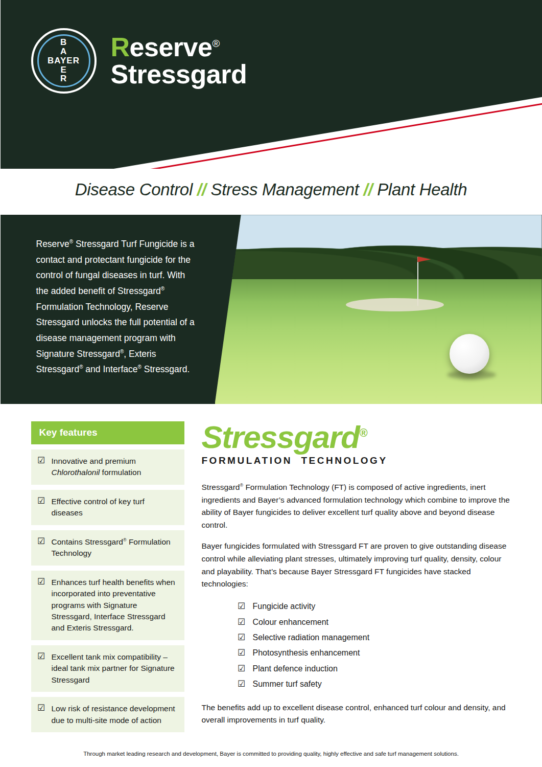BAYER BAYER
Reserve®
Stressgard
Disease Control // Stress Management // Plant Health
Reserve® Stressgard Turf Fungicide is a contact and protectant fungicide for the control of fungal diseases in turf. With the added benefit of Stressgard® Formulation Technology, Reserve Stressgard unlocks the full potential of a disease management program with Signature Stressgard®, Exteris Stressgard® and Interface® Stressgard.
Key features
Innovative and premium Chlorothalonil formulation
Effective control of key turf diseases
Contains Stressgard® Formulation Technology
Enhances turf health benefits when incorporated into preventative programs with Signature Stressgard, Interface Stressgard and Exteris Stressgard.
Excellent tank mix compatibility – ideal tank mix partner for Signature Stressgard
Low risk of resistance development due to multi-site mode of action
Stressgard®
FORMULATION TECHNOLOGY
Stressgard® Formulation Technology (FT) is composed of active ingredients, inert ingredients and Bayer’s advanced formulation technology which combine to improve the ability of Bayer fungicides to deliver excellent turf quality above and beyond disease control.
Bayer fungicides formulated with Stressgard FT are proven to give outstanding disease control while alleviating plant stresses, ultimately improving turf quality, density, colour and playability. That’s because Bayer Stressgard FT fungicides have stacked technologies:
Fungicide activity
Colour enhancement
Selective radiation management
Photosynthesis enhancement
Plant defence induction
Summer turf safety
The benefits add up to excellent disease control, enhanced turf colour and density, and overall improvements in turf quality.
Through market leading research and development, Bayer is committed to providing quality, highly effective and safe turf management solutions.